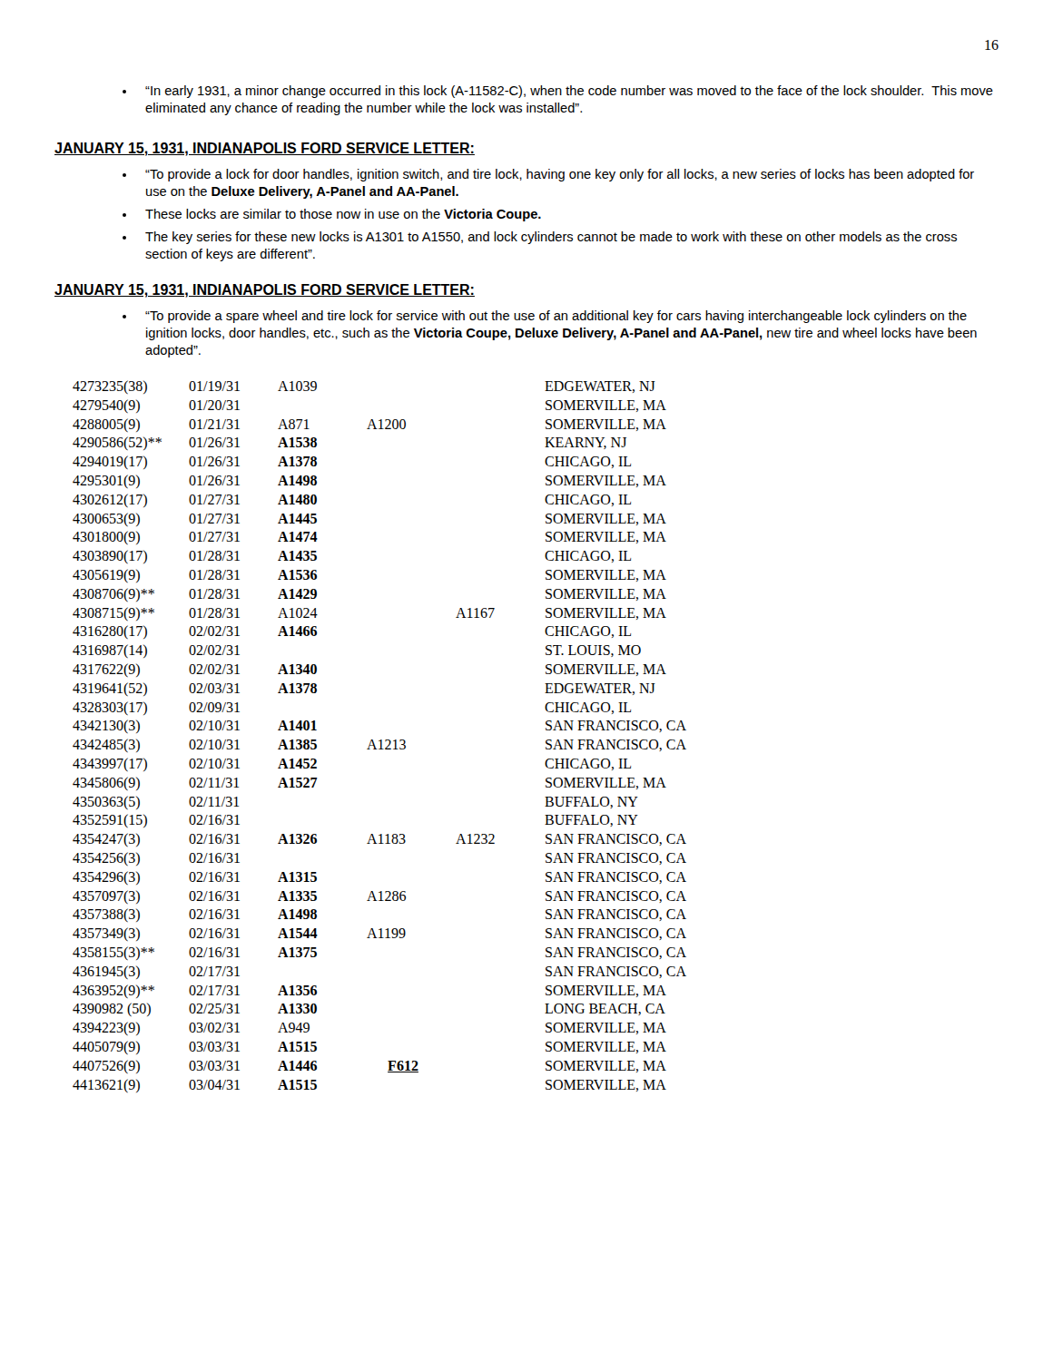16
“In early 1931, a minor change occurred in this lock (A-11582-C), when the code number was moved to the face of the lock shoulder. This move eliminated any chance of reading the number while the lock was installed”.
JANUARY 15, 1931, INDIANAPOLIS FORD SERVICE LETTER:
“To provide a lock for door handles, ignition switch, and tire lock, having one key only for all locks, a new series of locks has been adopted for use on the Deluxe Delivery, A-Panel and AA-Panel.
These locks are similar to those now in use on the Victoria Coupe.
The key series for these new locks is A1301 to A1550, and lock cylinders cannot be made to work with these on other models as the cross section of keys are different”.
JANUARY 15, 1931, INDIANAPOLIS FORD SERVICE LETTER:
“To provide a spare wheel and tire lock for service with out the use of an additional key for cars having interchangeable lock cylinders on the ignition locks, door handles, etc., such as the Victoria Coupe, Deluxe Delivery, A-Panel and AA-Panel, new tire and wheel locks have been adopted”.
| 4273235(38) | 01/19/31 | A1039 | | | EDGEWATER, NJ |
| 4279540(9) | 01/20/31 | | | | SOMERVILLE, MA |
| 4288005(9) | 01/21/31 | A871 | A1200 | | SOMERVILLE, MA |
| 4290586(52)** | 01/26/31 | A1538 | | | KEARNY, NJ |
| 4294019(17) | 01/26/31 | A1378 | | | CHICAGO, IL |
| 4295301(9) | 01/26/31 | A1498 | | | SOMERVILLE, MA |
| 4302612(17) | 01/27/31 | A1480 | | | CHICAGO, IL |
| 4300653(9) | 01/27/31 | A1445 | | | SOMERVILLE, MA |
| 4301800(9) | 01/27/31 | A1474 | | | SOMERVILLE, MA |
| 4303890(17) | 01/28/31 | A1435 | | | CHICAGO, IL |
| 4305619(9) | 01/28/31 | A1536 | | | SOMERVILLE, MA |
| 4308706(9)** | 01/28/31 | A1429 | | | SOMERVILLE, MA |
| 4308715(9)** | 01/28/31 | A1024 | | A1167 | SOMERVILLE, MA |
| 4316280(17) | 02/02/31 | A1466 | | | CHICAGO, IL |
| 4316987(14) | 02/02/31 | | | | ST. LOUIS, MO |
| 4317622(9) | 02/02/31 | A1340 | | | SOMERVILLE, MA |
| 4319641(52) | 02/03/31 | A1378 | | | EDGEWATER, NJ |
| 4328303(17) | 02/09/31 | | | | CHICAGO, IL |
| 4342130(3) | 02/10/31 | A1401 | | | SAN FRANCISCO, CA |
| 4342485(3) | 02/10/31 | A1385 | A1213 | | SAN FRANCISCO, CA |
| 4343997(17) | 02/10/31 | A1452 | | | CHICAGO, IL |
| 4345806(9) | 02/11/31 | A1527 | | | SOMERVILLE, MA |
| 4350363(5) | 02/11/31 | | | | BUFFALO, NY |
| 4352591(15) | 02/16/31 | | | | BUFFALO, NY |
| 4354247(3) | 02/16/31 | A1326 | A1183 | A1232 | SAN FRANCISCO, CA |
| 4354256(3) | 02/16/31 | | | | SAN FRANCISCO, CA |
| 4354296(3) | 02/16/31 | A1315 | | | SAN FRANCISCO, CA |
| 4357097(3) | 02/16/31 | A1335 | A1286 | | SAN FRANCISCO, CA |
| 4357388(3) | 02/16/31 | A1498 | | | SAN FRANCISCO, CA |
| 4357349(3) | 02/16/31 | A1544 | A1199 | | SAN FRANCISCO, CA |
| 4358155(3)** | 02/16/31 | A1375 | | | SAN FRANCISCO, CA |
| 4361945(3) | 02/17/31 | | | | SAN FRANCISCO, CA |
| 4363952(9)** | 02/17/31 | A1356 | | | SOMERVILLE, MA |
| 4390982 (50) | 02/25/31 | A1330 | | | LONG BEACH, CA |
| 4394223(9) | 03/02/31 | A949 | | | SOMERVILLE, MA |
| 4405079(9) | 03/03/31 | A1515 | | | SOMERVILLE, MA |
| 4407526(9) | 03/03/31 | A1446 | F612 | | SOMERVILLE, MA |
| 4413621(9) | 03/04/31 | A1515 | | | SOMERVILLE, MA |